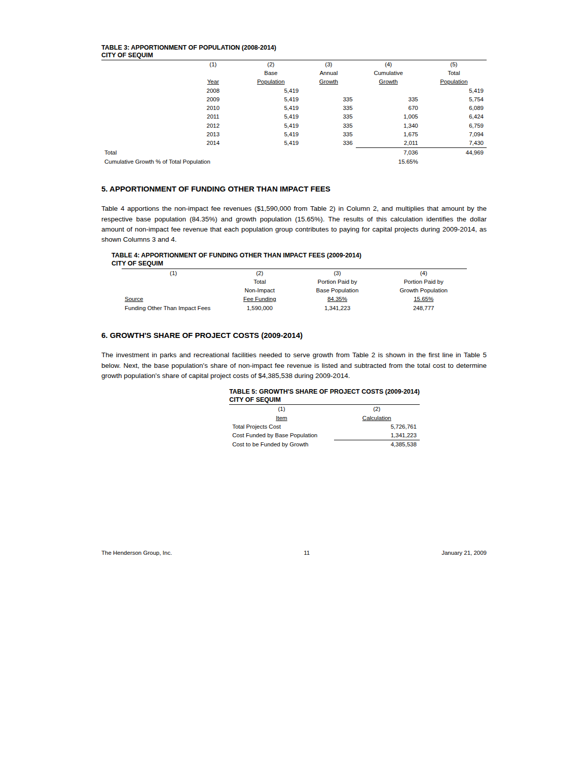TABLE 3: APPORTIONMENT OF POPULATION (2008-2014)
CITY OF SEQUIM
| | (1) | (2) | (3) | (4) | (5) |
| | | Base | Annual | Cumulative | Total |
| | Year | Population | Growth | Growth | Population |
| | 2008 | 5,419 | | | 5,419 |
| | 2009 | 5,419 | 335 | 335 | 5,754 |
| | 2010 | 5,419 | 335 | 670 | 6,089 |
| | 2011 | 5,419 | 335 | 1,005 | 6,424 |
| | 2012 | 5,419 | 335 | 1,340 | 6,759 |
| | 2013 | 5,419 | 335 | 1,675 | 7,094 |
| | 2014 | 5,419 | 336 | 2,011 | 7,430 |
| Total | | | | 7,036 | 44,969 |
| Cumulative Growth % of Total Population | | | 15.65% | |
5. APPORTIONMENT OF FUNDING OTHER THAN IMPACT FEES
Table 4 apportions the non-impact fee revenues ($1,590,000 from Table 2) in Column 2, and multiplies that amount by the respective base population (84.35%) and growth population (15.65%). The results of this calculation identifies the dollar amount of non-impact fee revenue that each population group contributes to paying for capital projects during 2009-2014, as shown Columns 3 and 4.
TABLE 4: APPORTIONMENT OF FUNDING OTHER THAN IMPACT FEES (2009-2014)
CITY OF SEQUIM
| (1) | (2) | (3) | (4) |
| | Total | Portion Paid by | Portion Paid by |
| | Non-Impact | Base Population | Growth Population |
| Source | Fee Funding | 84.35% | 15.65% |
| Funding Other Than Impact Fees | 1,590,000 | 1,341,223 | 248,777 |
6. GROWTH'S SHARE OF PROJECT COSTS (2009-2014)
The investment in parks and recreational facilities needed to serve growth from Table 2 is shown in the first line in Table 5 below. Next, the base population's share of non-impact fee revenue is listed and subtracted from the total cost to determine growth population's share of capital project costs of $4,385,538 during 2009-2014.
| TABLE 5: GROWTH'S SHARE OF PROJECT COSTS (2009-2014) CITY OF SEQUIM |
| (1) | (2) |
| Item | Calculation |
| Total Projects Cost | 5,726,761 |
| Cost Funded by Base Population | 1,341,223 |
| Cost to be Funded by Growth | 4,385,538 |
The Henderson Group, Inc.
11
January 21, 2009